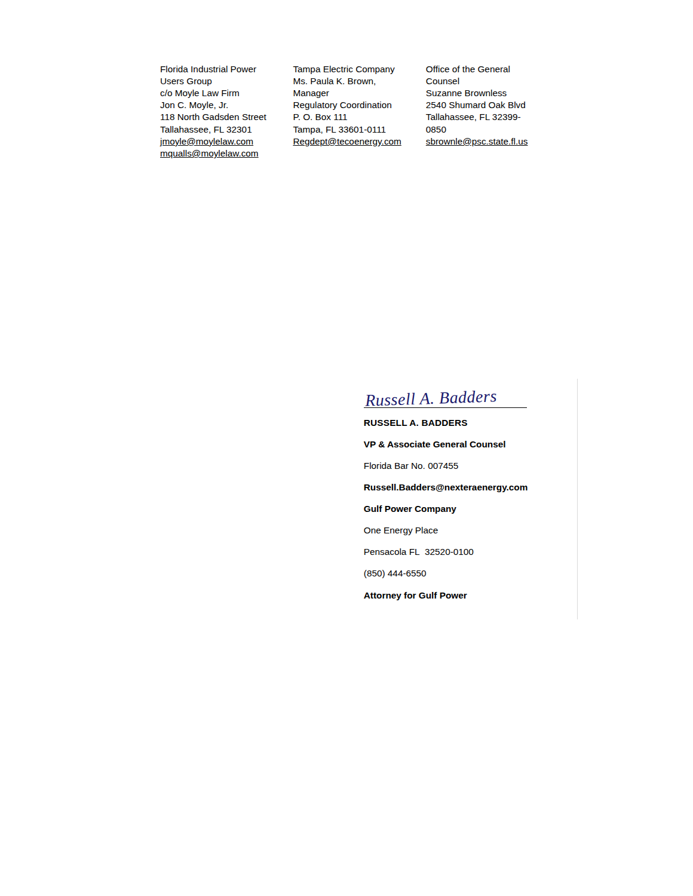Florida Industrial Power Users Group
c/o Moyle Law Firm
Jon C. Moyle, Jr.
118 North Gadsden Street
Tallahassee, FL 32301
jmoyle@moylelaw.com
mqualls@moylelaw.com
Tampa Electric Company
Ms. Paula K. Brown, Manager
Regulatory Coordination
P. O. Box 111
Tampa, FL 33601-0111
Regdept@tecoenergy.com
Office of the General Counsel
Suzanne Brownless
2540 Shumard Oak Blvd
Tallahassee, FL 32399-0850
sbrownle@psc.state.fl.us
Russell A. Badders
RUSSELL A. BADDERS
VP & Associate General Counsel
Florida Bar No. 007455
Russell.Badders@nexteraenergy.com
Gulf Power Company
One Energy Place
Pensacola FL 32520-0100
(850) 444-6550
Attorney for Gulf Power